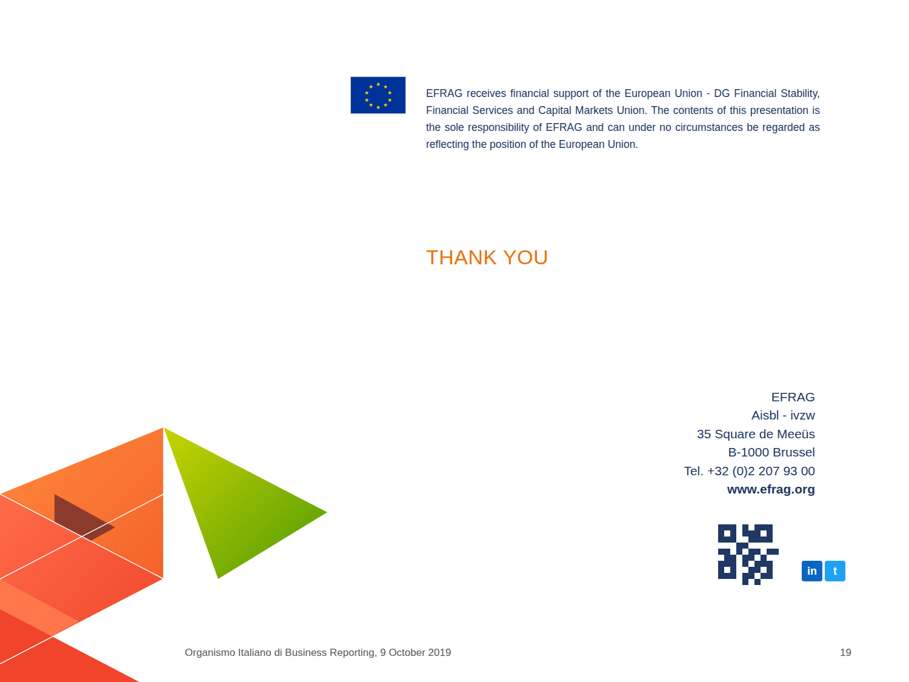★ ★ ★ ★ ★ ★ ★ ★ ★ ★
EFRAG receives financial support of the European Union - DG Financial Stability, Financial Services and Capital Markets Union. The contents of this presentation is the sole responsibility of EFRAG and can under no circumstances be regarded as reflecting the position of the European Union.
THANK YOU
EFRAG
Aisbl - ivzw
35 Square de Meeüs
B-1000 Brussel
Tel. +32 (0)2 207 93 00
www.efrag.org
in
t
Organismo Italiano di Business Reporting, 9 October 2019
19